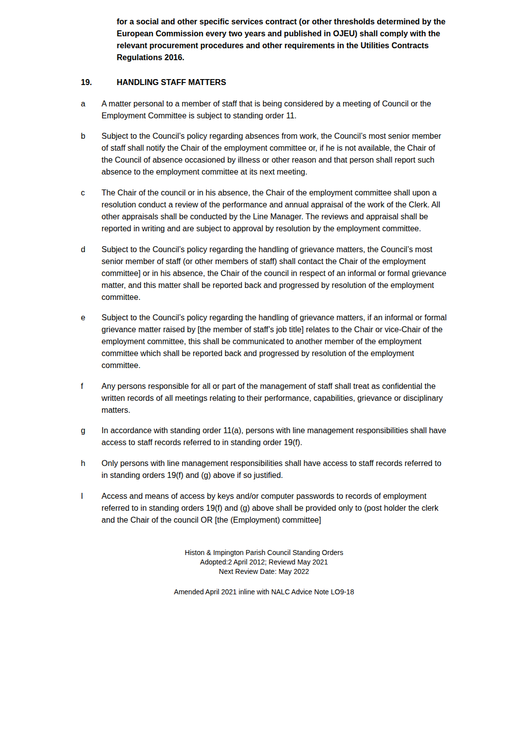for a social and other specific services contract (or other thresholds determined by the European Commission every two years and published in OJEU) shall comply with the relevant procurement procedures and other requirements in the Utilities Contracts Regulations 2016.
19. HANDLING STAFF MATTERS
a A matter personal to a member of staff that is being considered by a meeting of Council or the Employment Committee is subject to standing order 11.
b Subject to the Council’s policy regarding absences from work, the Council’s most senior member of staff shall notify the Chair of the employment committee or, if he is not available, the Chair of the Council of absence occasioned by illness or other reason and that person shall report such absence to the employment committee at its next meeting.
c The Chair of the council or in his absence, the Chair of the employment committee shall upon a resolution conduct a review of the performance and annual appraisal of the work of the Clerk. All other appraisals shall be conducted by the Line Manager. The reviews and appraisal shall be reported in writing and are subject to approval by resolution by the employment committee.
d Subject to the Council’s policy regarding the handling of grievance matters, the Council’s most senior member of staff (or other members of staff) shall contact the Chair of the employment committee] or in his absence, the Chair of the council in respect of an informal or formal grievance matter, and this matter shall be reported back and progressed by resolution of the employment committee.
e Subject to the Council’s policy regarding the handling of grievance matters, if an informal or formal grievance matter raised by [the member of staff’s job title] relates to the Chair or vice-Chair of the employment committee, this shall be communicated to another member of the employment committee which shall be reported back and progressed by resolution of the employment committee.
f Any persons responsible for all or part of the management of staff shall treat as confidential the written records of all meetings relating to their performance, capabilities, grievance or disciplinary matters.
g In accordance with standing order 11(a), persons with line management responsibilities shall have access to staff records referred to in standing order 19(f).
h Only persons with line management responsibilities shall have access to staff records referred to in standing orders 19(f) and (g) above if so justified.
I Access and means of access by keys and/or computer passwords to records of employment referred to in standing orders 19(f) and (g) above shall be provided only to (post holder the clerk and the Chair of the council OR [the (Employment) committee]
Histon & Impington Parish Council Standing Orders
Adopted:2 April 2012; Reviewd May 2021
Next Review Date: May 2022
Amended April 2021 inline with NALC Advice Note LO9-18